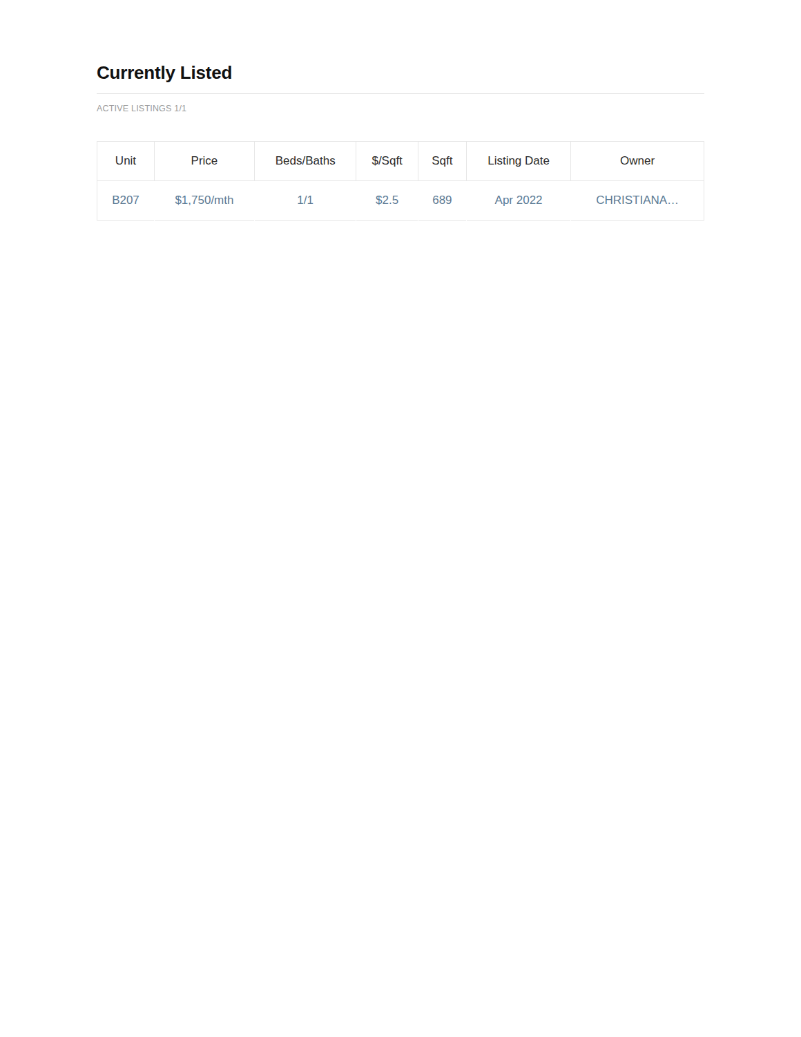Currently Listed
ACTIVE LISTINGS 1/1
| Unit | Price | Beds/Baths | $/Sqft | Sqft | Listing Date | Owner |
| --- | --- | --- | --- | --- | --- | --- |
| B207 | $1,750/mth | 1/1 | $2.5 | 689 | Apr 2022 | CHRISTIANA… |